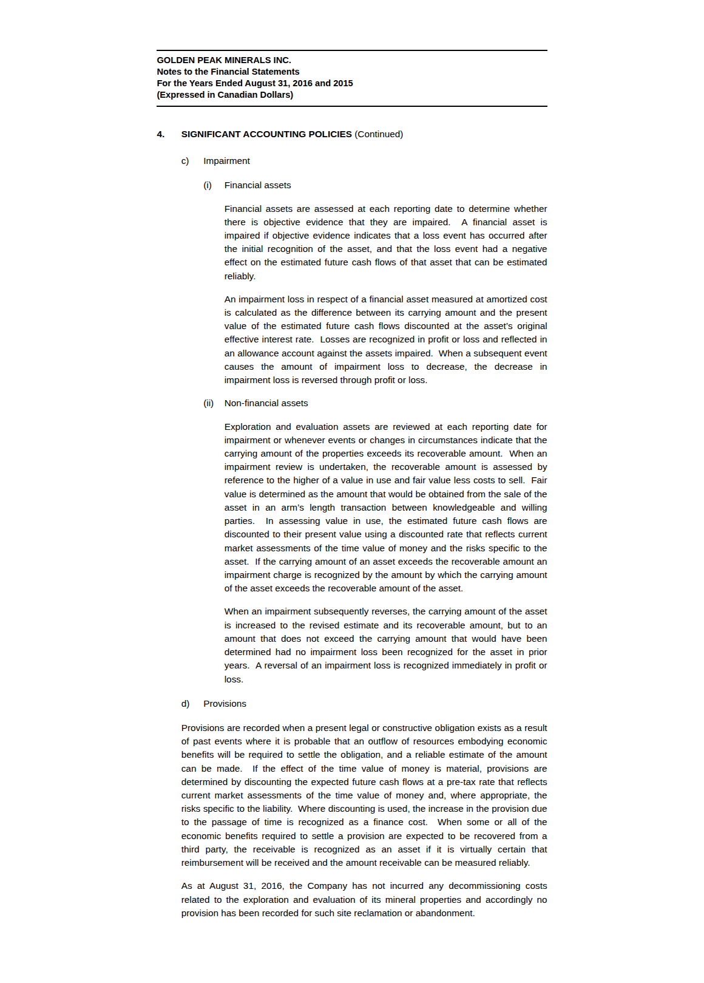GOLDEN PEAK MINERALS INC.
Notes to the Financial Statements
For the Years Ended August 31, 2016 and 2015
(Expressed in Canadian Dollars)
4. SIGNIFICANT ACCOUNTING POLICIES (Continued)
c) Impairment
(i) Financial assets
Financial assets are assessed at each reporting date to determine whether there is objective evidence that they are impaired. A financial asset is impaired if objective evidence indicates that a loss event has occurred after the initial recognition of the asset, and that the loss event had a negative effect on the estimated future cash flows of that asset that can be estimated reliably.
An impairment loss in respect of a financial asset measured at amortized cost is calculated as the difference between its carrying amount and the present value of the estimated future cash flows discounted at the asset’s original effective interest rate. Losses are recognized in profit or loss and reflected in an allowance account against the assets impaired. When a subsequent event causes the amount of impairment loss to decrease, the decrease in impairment loss is reversed through profit or loss.
(ii) Non-financial assets
Exploration and evaluation assets are reviewed at each reporting date for impairment or whenever events or changes in circumstances indicate that the carrying amount of the properties exceeds its recoverable amount. When an impairment review is undertaken, the recoverable amount is assessed by reference to the higher of a value in use and fair value less costs to sell. Fair value is determined as the amount that would be obtained from the sale of the asset in an arm’s length transaction between knowledgeable and willing parties. In assessing value in use, the estimated future cash flows are discounted to their present value using a discounted rate that reflects current market assessments of the time value of money and the risks specific to the asset. If the carrying amount of an asset exceeds the recoverable amount an impairment charge is recognized by the amount by which the carrying amount of the asset exceeds the recoverable amount of the asset.
When an impairment subsequently reverses, the carrying amount of the asset is increased to the revised estimate and its recoverable amount, but to an amount that does not exceed the carrying amount that would have been determined had no impairment loss been recognized for the asset in prior years. A reversal of an impairment loss is recognized immediately in profit or loss.
d) Provisions
Provisions are recorded when a present legal or constructive obligation exists as a result of past events where it is probable that an outflow of resources embodying economic benefits will be required to settle the obligation, and a reliable estimate of the amount can be made. If the effect of the time value of money is material, provisions are determined by discounting the expected future cash flows at a pre-tax rate that reflects current market assessments of the time value of money and, where appropriate, the risks specific to the liability. Where discounting is used, the increase in the provision due to the passage of time is recognized as a finance cost. When some or all of the economic benefits required to settle a provision are expected to be recovered from a third party, the receivable is recognized as an asset if it is virtually certain that reimbursement will be received and the amount receivable can be measured reliably.
As at August 31, 2016, the Company has not incurred any decommissioning costs related to the exploration and evaluation of its mineral properties and accordingly no provision has been recorded for such site reclamation or abandonment.